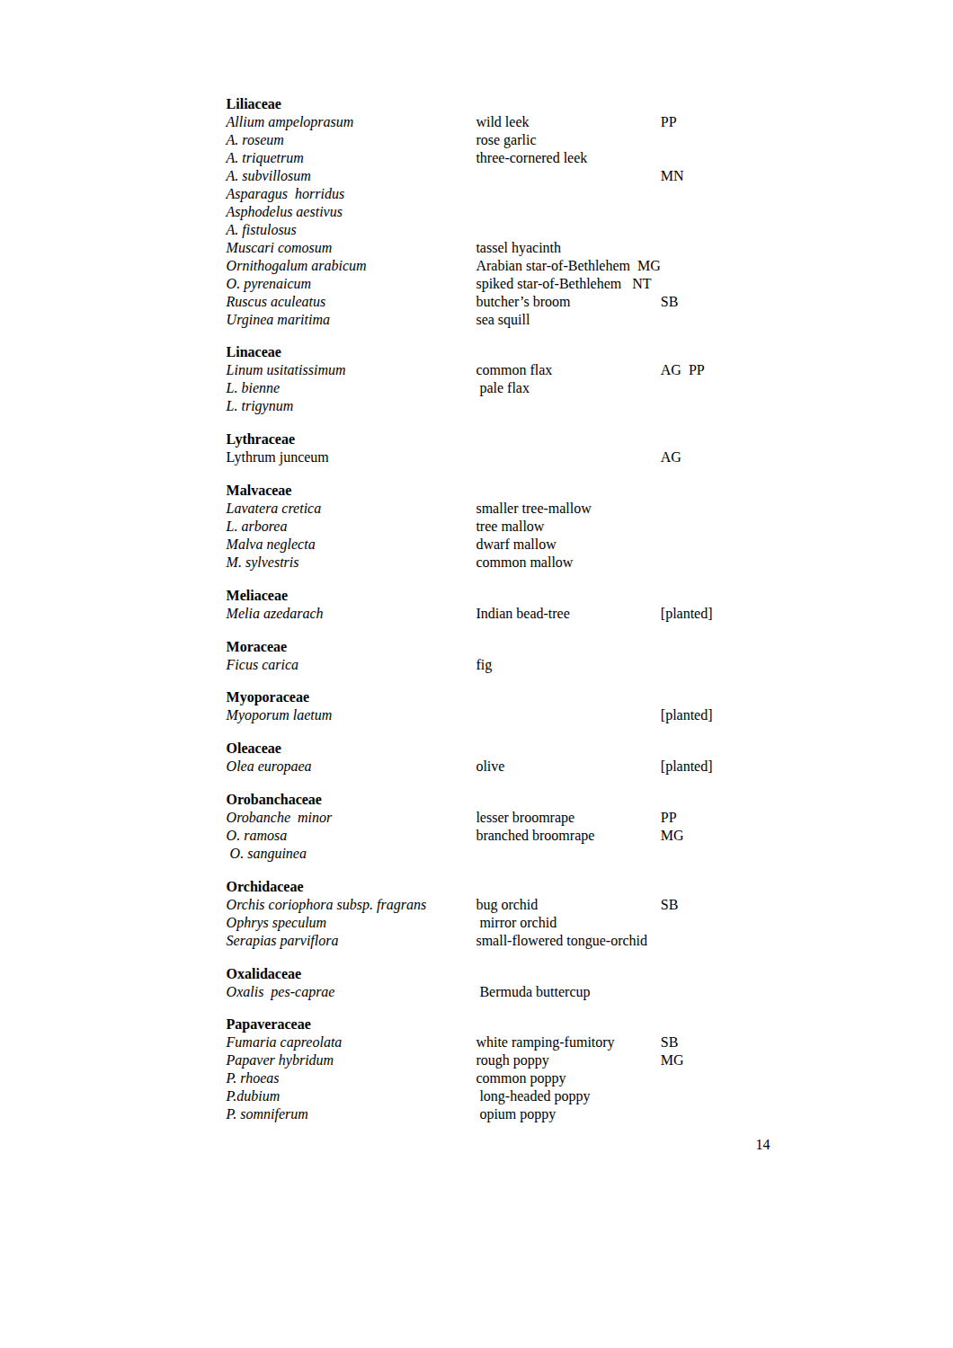| Liliaceae | | |
| Allium ampeloprasum | wild leek | PP |
| A. roseum | rose garlic | |
| A. triquetrum | three-cornered leek | |
| A. subvillosum | | MN |
| Asparagus horridus | | |
| Asphodelus aestivus | | |
| A. fistulosus | | |
| Muscari comosum | tassel hyacinth | |
| Ornithogalum arabicum | Arabian star-of-Bethlehem MG | |
| O. pyrenaicum | spiked star-of-Bethlehem NT | |
| Ruscus aculeatus | butcher’s broom | SB |
| Urginea maritima | sea squill | |
| Linaceae | | |
| Linum usitatissimum | common flax | AG PP |
| L. bienne | pale flax | |
| L. trigynum | | |
| Lythraceae | | |
| Lythrum junceum | | AG |
| Malvaceae | | |
| Lavatera cretica | smaller tree-mallow | |
| L. arborea | tree mallow | |
| Malva neglecta | dwarf mallow | |
| M. sylvestris | common mallow | |
| Meliaceae | | |
| Melia azedarach | Indian bead-tree | [planted] |
| Moraceae | | |
| Ficus carica | fig | |
| Myoporaceae | | |
| Myoporum laetum | | [planted] |
| Oleaceae | | |
| Olea europaea | olive | [planted] |
| Orobanchaceae | | |
| Orobanche minor | lesser broomrape | PP |
| O. ramosa | branched broomrape | MG |
| O. sanguinea | | |
| Orchidaceae | | |
| Orchis coriophora subsp. fragrans | bug orchid | SB |
| Ophrys speculum | mirror orchid | |
| Serapias parviflora | small-flowered tongue-orchid | |
| Oxalidaceae | | |
| Oxalis pes-caprae | Bermuda buttercup | |
| Papaveraceae | | |
| Fumaria capreolata | white ramping-fumitory | SB |
| Papaver hybridum | rough poppy | MG |
| P. rhoeas | common poppy | |
| P.dubium | long-headed poppy | |
| P. somniferum | opium poppy | |
14